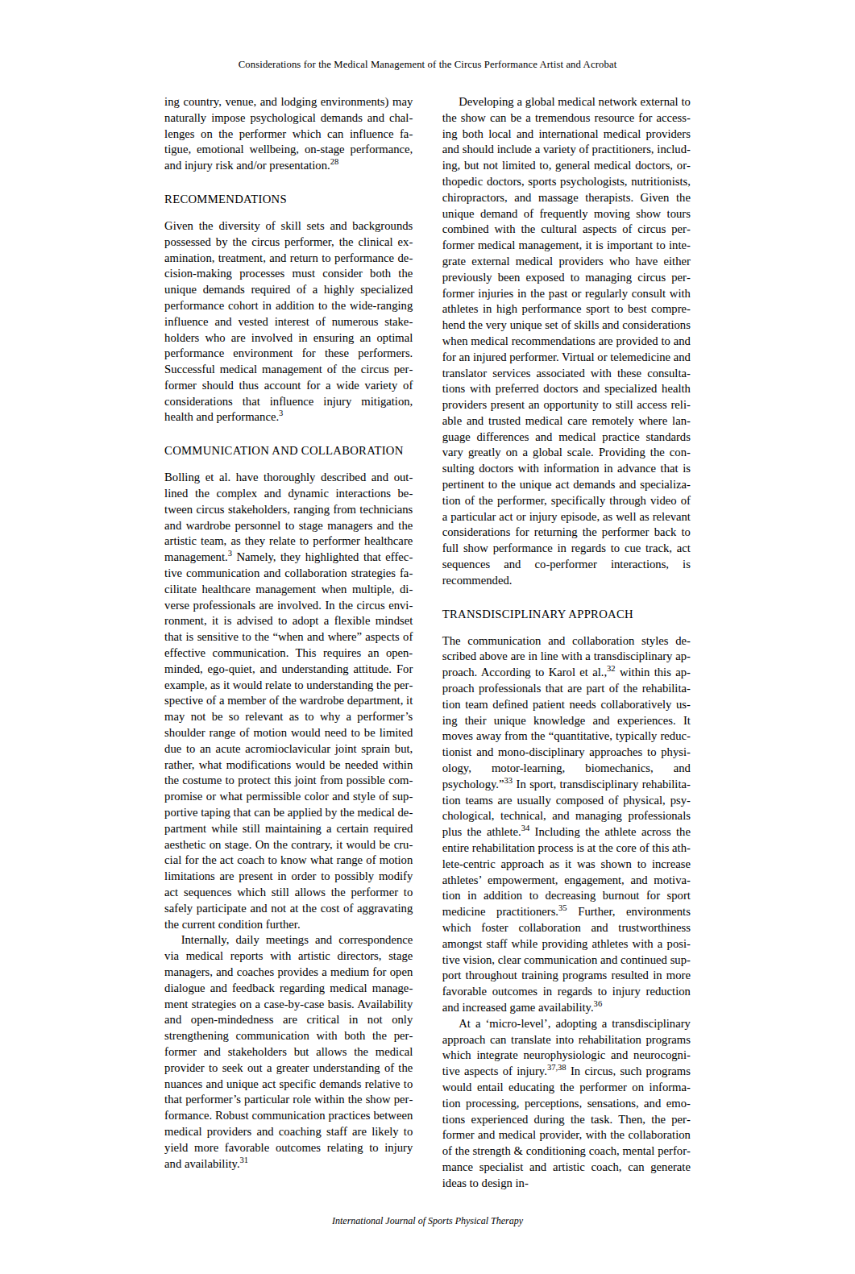Considerations for the Medical Management of the Circus Performance Artist and Acrobat
ing country, venue, and lodging environments) may naturally impose psychological demands and challenges on the performer which can influence fatigue, emotional wellbeing, on-stage performance, and injury risk and/or presentation.28
Recommendations
Given the diversity of skill sets and backgrounds possessed by the circus performer, the clinical examination, treatment, and return to performance decision-making processes must consider both the unique demands required of a highly specialized performance cohort in addition to the wide-ranging influence and vested interest of numerous stakeholders who are involved in ensuring an optimal performance environment for these performers. Successful medical management of the circus performer should thus account for a wide variety of considerations that influence injury mitigation, health and performance.3
Communication and Collaboration
Bolling et al. have thoroughly described and outlined the complex and dynamic interactions between circus stakeholders, ranging from technicians and wardrobe personnel to stage managers and the artistic team, as they relate to performer healthcare management.3 Namely, they highlighted that effective communication and collaboration strategies facilitate healthcare management when multiple, diverse professionals are involved. In the circus environment, it is advised to adopt a flexible mindset that is sensitive to the “when and where” aspects of effective communication. This requires an open-minded, ego-quiet, and understanding attitude. For example, as it would relate to understanding the perspective of a member of the wardrobe department, it may not be so relevant as to why a performer’s shoulder range of motion would need to be limited due to an acute acromioclavicular joint sprain but, rather, what modifications would be needed within the costume to protect this joint from possible compromise or what permissible color and style of supportive taping that can be applied by the medical department while still maintaining a certain required aesthetic on stage. On the contrary, it would be crucial for the act coach to know what range of motion limitations are present in order to possibly modify act sequences which still allows the performer to safely participate and not at the cost of aggravating the current condition further.
Internally, daily meetings and correspondence via medical reports with artistic directors, stage managers, and coaches provides a medium for open dialogue and feedback regarding medical management strategies on a case-by-case basis. Availability and open-mindedness are critical in not only strengthening communication with both the performer and stakeholders but allows the medical provider to seek out a greater understanding of the nuances and unique act specific demands relative to that performer’s particular role within the show performance. Robust communication practices between medical providers and coaching staff are likely to yield more favorable outcomes relating to injury and availability.31
Developing a global medical network external to the show can be a tremendous resource for accessing both local and international medical providers and should include a variety of practitioners, including, but not limited to, general medical doctors, orthopedic doctors, sports psychologists, nutritionists, chiropractors, and massage therapists. Given the unique demand of frequently moving show tours combined with the cultural aspects of circus performer medical management, it is important to integrate external medical providers who have either previously been exposed to managing circus performer injuries in the past or regularly consult with athletes in high performance sport to best comprehend the very unique set of skills and considerations when medical recommendations are provided to and for an injured performer. Virtual or telemedicine and translator services associated with these consultations with preferred doctors and specialized health providers present an opportunity to still access reliable and trusted medical care remotely where language differences and medical practice standards vary greatly on a global scale. Providing the consulting doctors with information in advance that is pertinent to the unique act demands and specialization of the performer, specifically through video of a particular act or injury episode, as well as relevant considerations for returning the performer back to full show performance in regards to cue track, act sequences and co-performer interactions, is recommended.
Transdisciplinary Approach
The communication and collaboration styles described above are in line with a transdisciplinary approach. According to Karol et al.,32 within this approach professionals that are part of the rehabilitation team defined patient needs collaboratively using their unique knowledge and experiences. It moves away from the “quantitative, typically reductionist and mono-disciplinary approaches to physiology, motor-learning, biomechanics, and psychology.”33 In sport, transdisciplinary rehabilitation teams are usually composed of physical, psychological, technical, and managing professionals plus the athlete.34 Including the athlete across the entire rehabilitation process is at the core of this athlete-centric approach as it was shown to increase athletes’ empowerment, engagement, and motivation in addition to decreasing burnout for sport medicine practitioners.35 Further, environments which foster collaboration and trustworthiness amongst staff while providing athletes with a positive vision, clear communication and continued support throughout training programs resulted in more favorable outcomes in regards to injury reduction and increased game availability.36
At a ‘micro-level’, adopting a transdisciplinary approach can translate into rehabilitation programs which integrate neurophysiologic and neurocognitive aspects of injury.37,38 In circus, such programs would entail educating the performer on information processing, perceptions, sensations, and emotions experienced during the task. Then, the performer and medical provider, with the collaboration of the strength & conditioning coach, mental performance specialist and artistic coach, can generate ideas to design in-
International Journal of Sports Physical Therapy